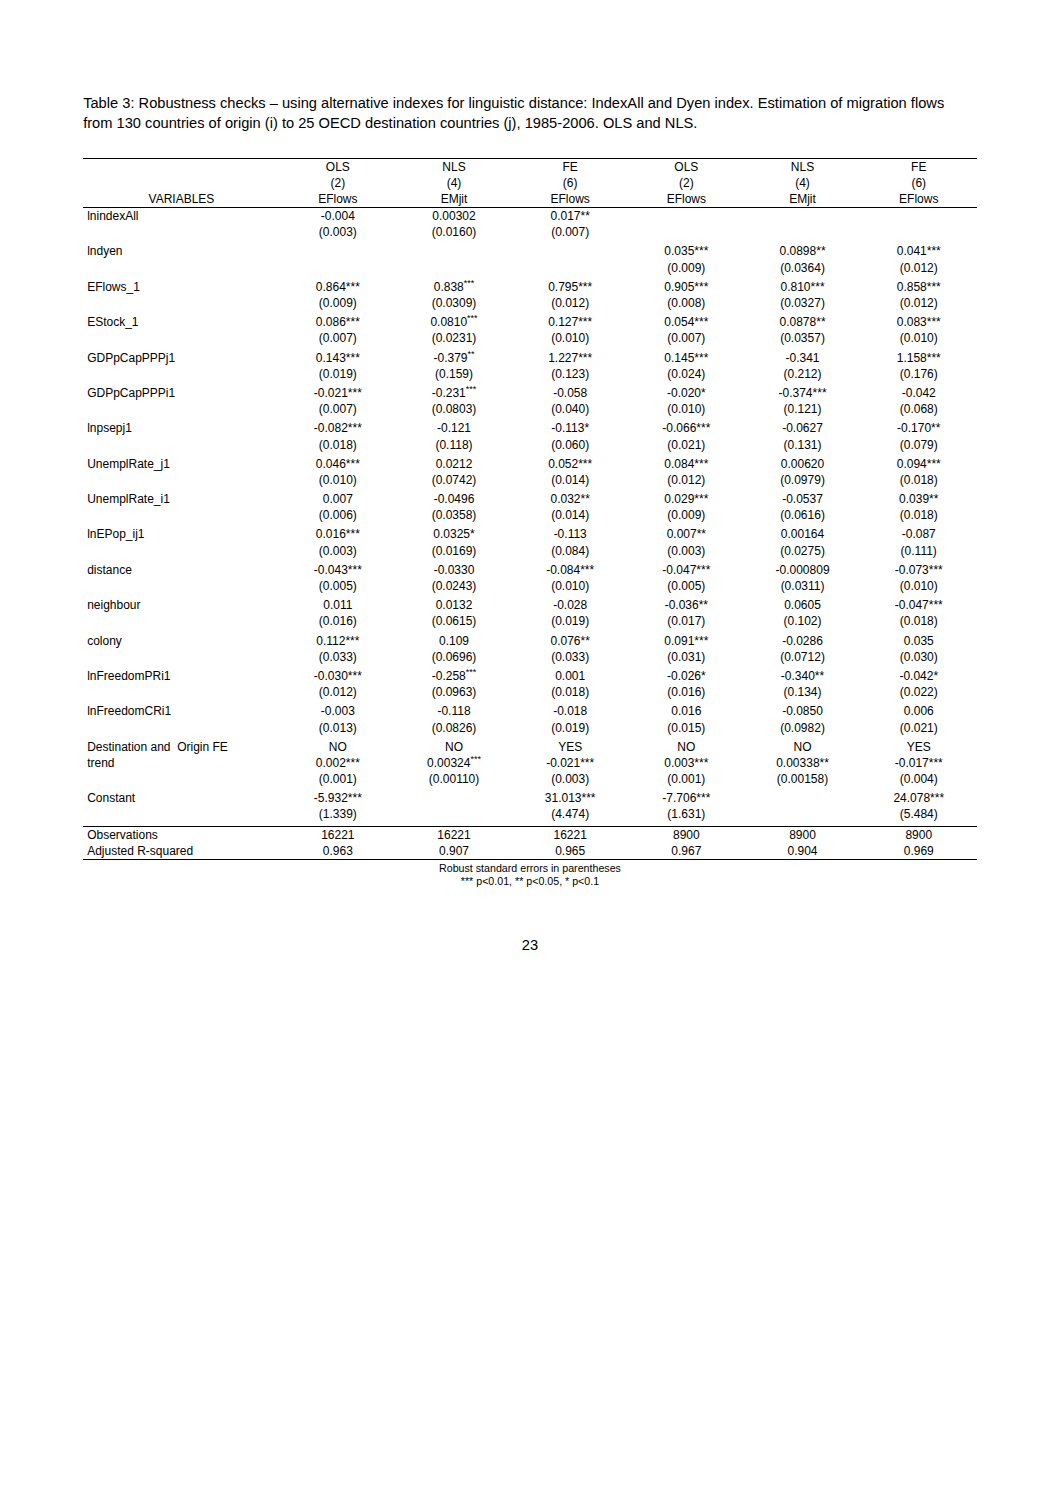Table 3: Robustness checks – using alternative indexes for linguistic distance: IndexAll and Dyen index. Estimation of migration flows from 130 countries of origin (i) to 25 OECD destination countries (j), 1985-2006. OLS and NLS.
| | OLS | NLS | FE | OLS | NLS | FE |
| --- | --- | --- | --- | --- | --- | --- |
| | (2) | (4) | (6) | (2) | (4) | (6) |
| VARIABLES | EFlows | EMjit | EFlows | EFlows | EMjit | EFlows |
| lnindexAll | -0.004 | 0.00302 | 0.017** | | | |
| | (0.003) | (0.0160) | (0.007) | | | |
| lndyen | | | | 0.035*** | 0.0898** | 0.041*** |
| | | | | (0.009) | (0.0364) | (0.012) |
| EFlows_1 | 0.864*** | 0.838 *** | 0.795*** | 0.905*** | 0.810*** | 0.858*** |
| | (0.009) | (0.0309) | (0.012) | (0.008) | (0.0327) | (0.012) |
| EStock_1 | 0.086*** | 0.0810 *** | 0.127*** | 0.054*** | 0.0878** | 0.083*** |
| | (0.007) | (0.0231) | (0.010) | (0.007) | (0.0357) | (0.010) |
| GDPpCapPPPj1 | 0.143*** | -0.379 ** | 1.227*** | 0.145*** | -0.341 | 1.158*** |
| | (0.019) | (0.159) | (0.123) | (0.024) | (0.212) | (0.176) |
| GDPpCapPPPi1 | -0.021*** | -0.231 *** | -0.058 | -0.020* | -0.374*** | -0.042 |
| | (0.007) | (0.0803) | (0.040) | (0.010) | (0.121) | (0.068) |
| lnpsepj1 | -0.082*** | -0.121 | -0.113* | -0.066*** | -0.0627 | -0.170** |
| | (0.018) | (0.118) | (0.060) | (0.021) | (0.131) | (0.079) |
| UnemplRate_j1 | 0.046*** | 0.0212 | 0.052*** | 0.084*** | 0.00620 | 0.094*** |
| | (0.010) | (0.0742) | (0.014) | (0.012) | (0.0979) | (0.018) |
| UnemplRate_i1 | 0.007 | -0.0496 | 0.032** | 0.029*** | -0.0537 | 0.039** |
| | (0.006) | (0.0358) | (0.014) | (0.009) | (0.0616) | (0.018) |
| lnEPop_ij1 | 0.016*** | 0.0325* | -0.113 | 0.007** | 0.00164 | -0.087 |
| | (0.003) | (0.0169) | (0.084) | (0.003) | (0.0275) | (0.111) |
| distance | -0.043*** | -0.0330 | -0.084*** | -0.047*** | -0.000809 | -0.073*** |
| | (0.005) | (0.0243) | (0.010) | (0.005) | (0.0311) | (0.010) |
| neighbour | 0.011 | 0.0132 | -0.028 | -0.036** | 0.0605 | -0.047*** |
| | (0.016) | (0.0615) | (0.019) | (0.017) | (0.102) | (0.018) |
| colony | 0.112*** | 0.109 | 0.076** | 0.091*** | -0.0286 | 0.035 |
| | (0.033) | (0.0696) | (0.033) | (0.031) | (0.0712) | (0.030) |
| lnFreedomPRi1 | -0.030*** | -0.258 *** | 0.001 | -0.026* | -0.340** | -0.042* |
| | (0.012) | (0.0963) | (0.018) | (0.016) | (0.134) | (0.022) |
| lnFreedomCRi1 | -0.003 | -0.118 | -0.018 | 0.016 | -0.0850 | 0.006 |
| | (0.013) | (0.0826) | (0.019) | (0.015) | (0.0982) | (0.021) |
| Destination and Origin FE | NO | NO | YES | NO | NO | YES |
| trend | 0.002*** | 0.00324 *** | -0.021*** | 0.003*** | 0.00338** | -0.017*** |
| | (0.001) | (0.00110) | (0.003) | (0.001) | (0.00158) | (0.004) |
| Constant | -5.932*** | | 31.013*** | -7.706*** | | 24.078*** |
| | (1.339) | | (4.474) | (1.631) | | (5.484) |
| Observations | 16221 | 16221 | 16221 | 8900 | 8900 | 8900 |
| Adjusted R-squared | 0.963 | 0.907 | 0.965 | 0.967 | 0.904 | 0.969 |
Robust standard errors in parentheses
*** p<0.01, ** p<0.05, * p<0.1
23